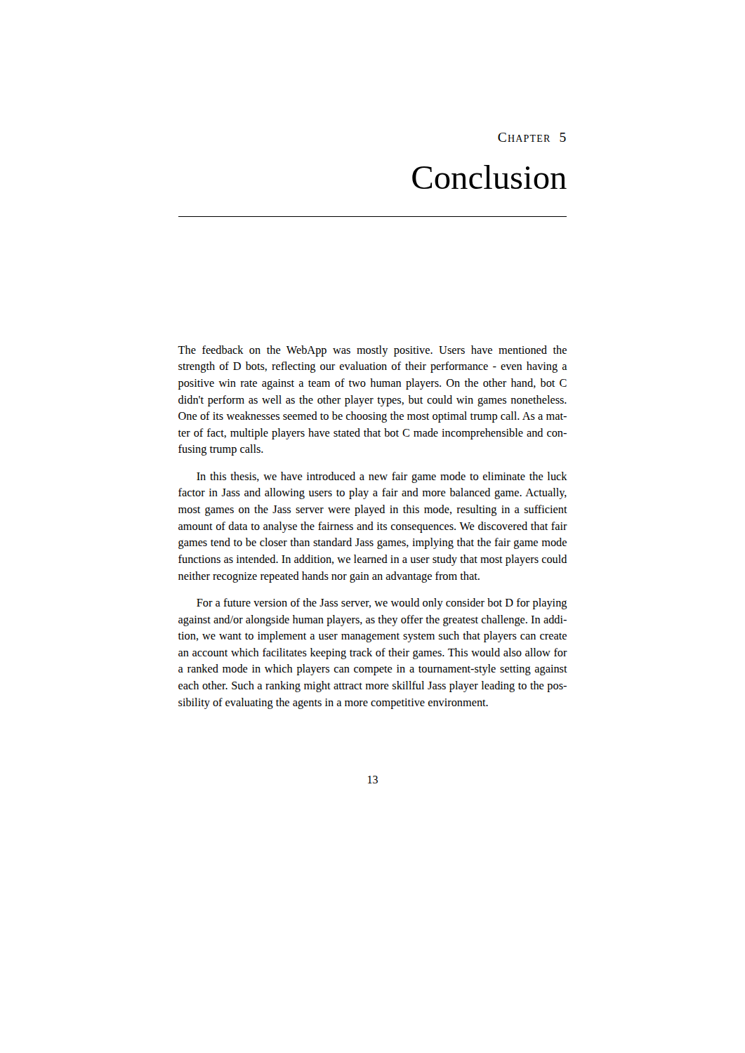Chapter 5
Conclusion
The feedback on the WebApp was mostly positive. Users have mentioned the strength of D bots, reflecting our evaluation of their performance - even having a positive win rate against a team of two human players. On the other hand, bot C didn't perform as well as the other player types, but could win games nonetheless. One of its weaknesses seemed to be choosing the most optimal trump call. As a matter of fact, multiple players have stated that bot C made incomprehensible and confusing trump calls.
In this thesis, we have introduced a new fair game mode to eliminate the luck factor in Jass and allowing users to play a fair and more balanced game. Actually, most games on the Jass server were played in this mode, resulting in a sufficient amount of data to analyse the fairness and its consequences. We discovered that fair games tend to be closer than standard Jass games, implying that the fair game mode functions as intended. In addition, we learned in a user study that most players could neither recognize repeated hands nor gain an advantage from that.
For a future version of the Jass server, we would only consider bot D for playing against and/or alongside human players, as they offer the greatest challenge. In addition, we want to implement a user management system such that players can create an account which facilitates keeping track of their games. This would also allow for a ranked mode in which players can compete in a tournament-style setting against each other. Such a ranking might attract more skillful Jass player leading to the possibility of evaluating the agents in a more competitive environment.
13